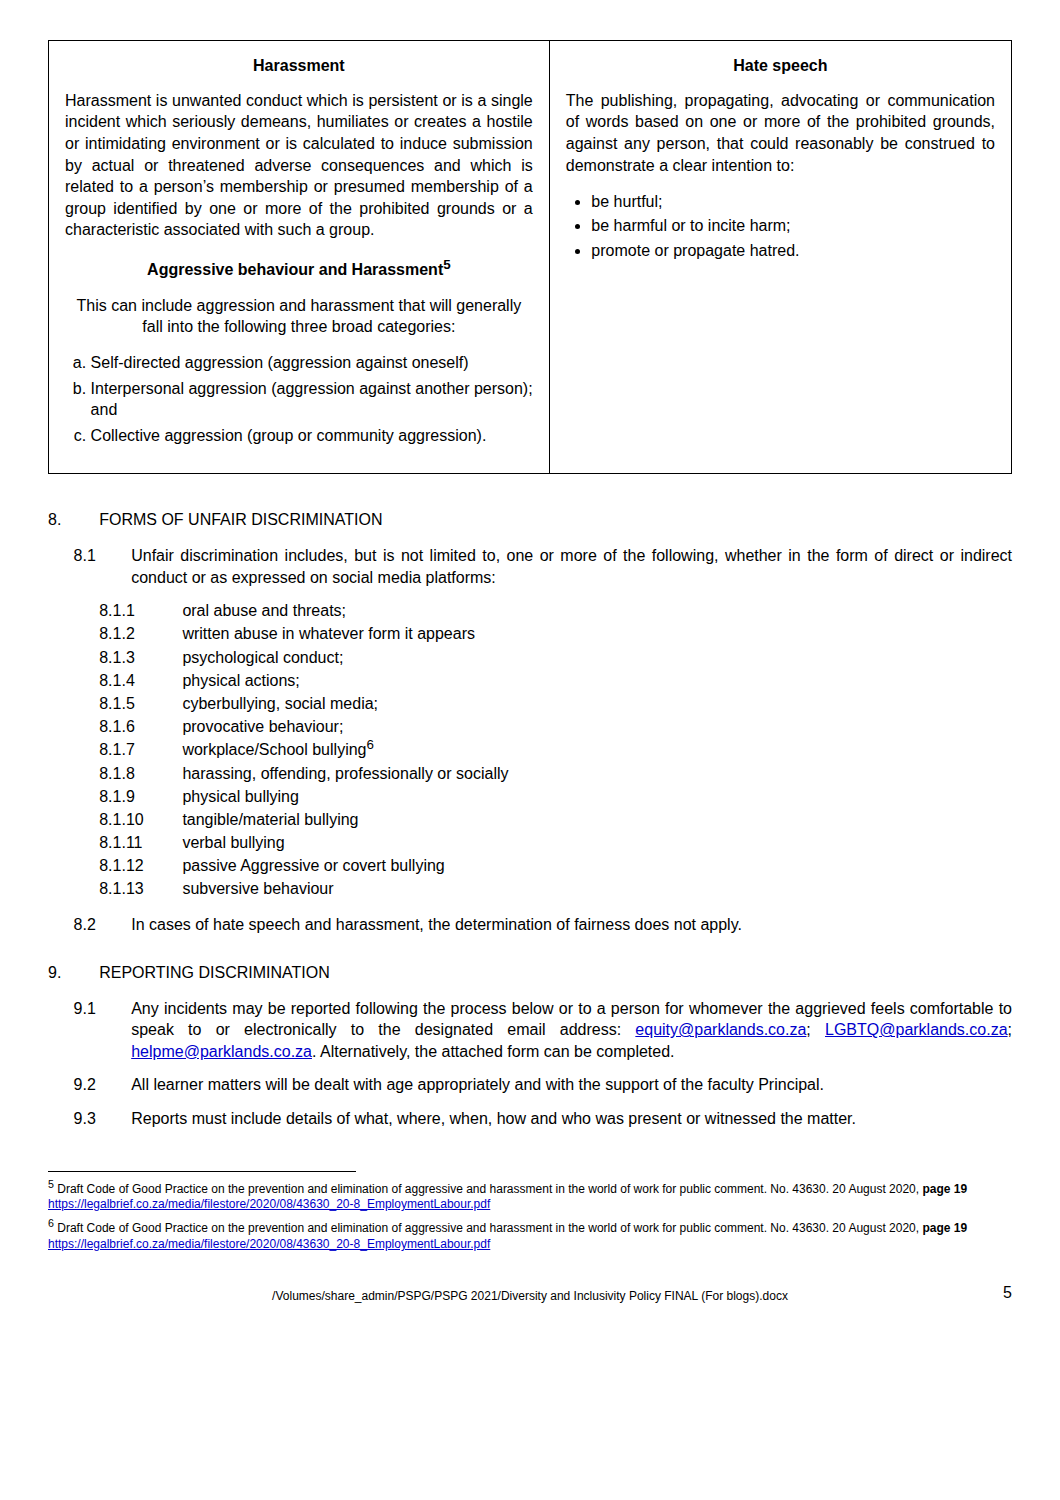| Harassment Harassment is unwanted conduct which is persistent or is a single incident which seriously demeans, humiliates or creates a hostile or intimidating environment or is calculated to induce submission by actual or threatened adverse consequences and which is related to a person’s membership or presumed membership of a group identified by one or more of the prohibited grounds or a characteristic associated with such a group. Aggressive behaviour and Harassment 5 This can include aggression and harassment that will generally fall into the following three broad categories: Self-directed aggression (aggression against oneself) Interpersonal aggression (aggression against another person); and Collective aggression (group or community aggression). | Hate speech The publishing, propagating, advocating or communication of words based on one or more of the prohibited grounds, against any person, that could reasonably be construed to demonstrate a clear intention to: be hurtful; be harmful or to incite harm; promote or propagate hatred. |
8. Forms of unfair discrimination
8.1 Unfair discrimination includes, but is not limited to, one or more of the following, whether in the form of direct or indirect conduct or as expressed on social media platforms:
8.1.1 oral abuse and threats;
8.1.2 written abuse in whatever form it appears
8.1.3 psychological conduct;
8.1.4 physical actions;
8.1.5 cyberbullying, social media;
8.1.6 provocative behaviour;
8.1.7 workplace/School bullying6
8.1.8 harassing, offending, professionally or socially
8.1.9 physical bullying
8.1.10 tangible/material bullying
8.1.11 verbal bullying
8.1.12 passive Aggressive or covert bullying
8.1.13 subversive behaviour
8.2 In cases of hate speech and harassment, the determination of fairness does not apply.
9. Reporting discrimination
9.1 Any incidents may be reported following the process below or to a person for whomever the aggrieved feels comfortable to speak to or electronically to the designated email address: equity@parklands.co.za; LGBTQ@parklands.co.za; helpme@parklands.co.za. Alternatively, the attached form can be completed.
9.2 All learner matters will be dealt with age appropriately and with the support of the faculty Principal.
9.3 Reports must include details of what, where, when, how and who was present or witnessed the matter.
5 Draft Code of Good Practice on the prevention and elimination of aggressive and harassment in the world of work for public comment. No. 43630. 20 August 2020, page 19 https://legalbrief.co.za/media/filestore/2020/08/43630_20-8_EmploymentLabour.pdf
6 Draft Code of Good Practice on the prevention and elimination of aggressive and harassment in the world of work for public comment. No. 43630. 20 August 2020, page 19
https://legalbrief.co.za/media/filestore/2020/08/43630_20-8_EmploymentLabour.pdf
/Volumes/share_admin/PSPG/PSPG 2021/Diversity and Inclusivity Policy FINAL (For blogs).docx
5